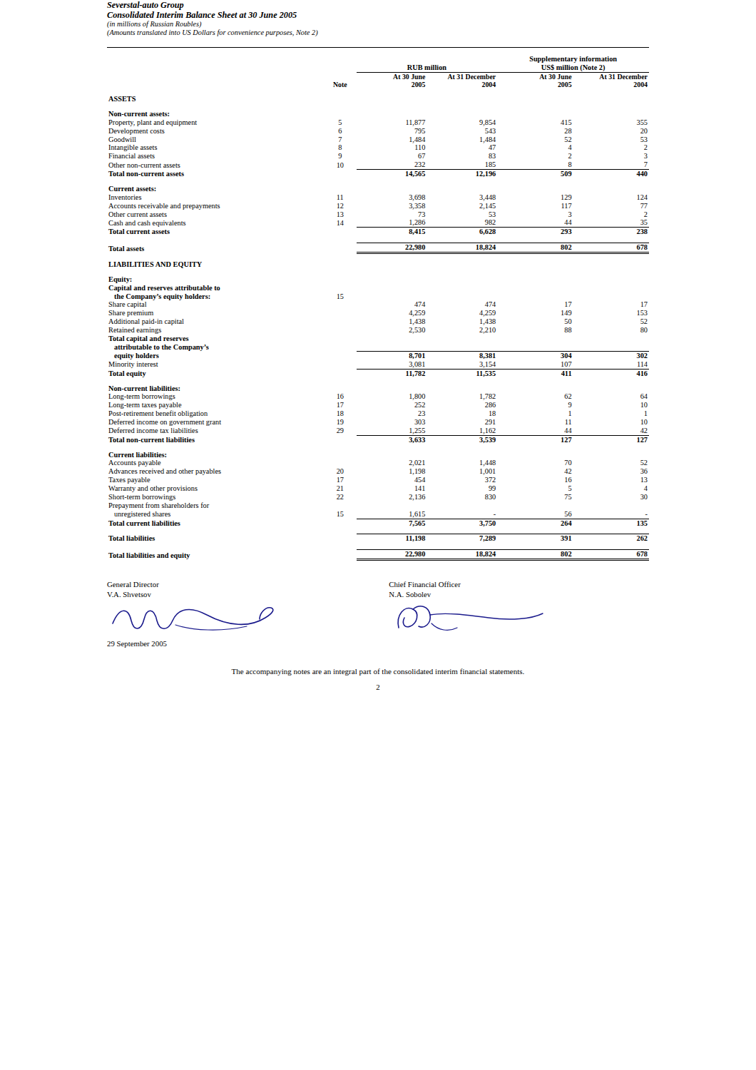Severstal-auto Group
Consolidated Interim Balance Sheet at 30 June 2005
(in millions of Russian Roubles)
(Amounts translated into US Dollars for convenience purposes, Note 2)
| | | RUB million | Supplementary information US$ million (Note 2) |
| | Note | At 30 June 2005 | At 31 December 2004 | At 30 June 2005 | At 31 December 2004 |
| ASSETS | | | | | |
| Non-current assets: | | | | | |
| Property, plant and equipment | 5 | 11,877 | 9,854 | 415 | 355 |
| Development costs | 6 | 795 | 543 | 28 | 20 |
| Goodwill | 7 | 1,484 | 1,484 | 52 | 53 |
| Intangible assets | 8 | 110 | 47 | 4 | 2 |
| Financial assets | 9 | 67 | 83 | 2 | 3 |
| Other non-current assets | 10 | 232 | 185 | 8 | 7 |
| Total non-current assets | | 14,565 | 12,196 | 509 | 440 |
| Current assets: | | | | | |
| Inventories | 11 | 3,698 | 3,448 | 129 | 124 |
| Accounts receivable and prepayments | 12 | 3,358 | 2,145 | 117 | 77 |
| Other current assets | 13 | 73 | 53 | 3 | 2 |
| Cash and cash equivalents | 14 | 1,286 | 982 | 44 | 35 |
| Total current assets | | 8,415 | 6,628 | 293 | 238 |
| Total assets | | 22,980 | 18,824 | 802 | 678 |
| LIABILITIES AND EQUITY | | | | | |
| Equity: | | | | | |
| Capital and reserves attributable to | | | | | |
| the Company’s equity holders: | 15 | | | | |
| Share capital | | 474 | 474 | 17 | 17 |
| Share premium | | 4,259 | 4,259 | 149 | 153 |
| Additional paid-in capital | | 1,438 | 1,438 | 50 | 52 |
| Retained earnings | | 2,530 | 2,210 | 88 | 80 |
| Total capital and reserves | | | | | |
| attributable to the Company’s | | | | | |
| equity holders | | 8,701 | 8,381 | 304 | 302 |
| Minority interest | | 3,081 | 3,154 | 107 | 114 |
| Total equity | | 11,782 | 11,535 | 411 | 416 |
| Non-current liabilities: | | | | | |
| Long-term borrowings | 16 | 1,800 | 1,782 | 62 | 64 |
| Long-term taxes payable | 17 | 252 | 286 | 9 | 10 |
| Post-retirement benefit obligation | 18 | 23 | 18 | 1 | 1 |
| Deferred income on government grant | 19 | 303 | 291 | 11 | 10 |
| Deferred income tax liabilities | 29 | 1,255 | 1,162 | 44 | 42 |
| Total non-current liabilities | | 3,633 | 3,539 | 127 | 127 |
| Current liabilities: | | | | | |
| Accounts payable | | 2,021 | 1,448 | 70 | 52 |
| Advances received and other payables | 20 | 1,198 | 1,001 | 42 | 36 |
| Taxes payable | 17 | 454 | 372 | 16 | 13 |
| Warranty and other provisions | 21 | 141 | 99 | 5 | 4 |
| Short-term borrowings | 22 | 2,136 | 830 | 75 | 30 |
| Prepayment from shareholders for | | | | | |
| unregistered shares | 15 | 1,615 | - | 56 | - |
| Total current liabilities | | 7,565 | 3,750 | 264 | 135 |
| Total liabilities | | 11,198 | 7,289 | 391 | 262 |
| Total liabilities and equity | | 22,980 | 18,824 | 802 | 678 |
| General Director V.A. Shvetsov 29 September 2005 | Chief Financial Officer N.A. Sobolev |
The accompanying notes are an integral part of the consolidated interim financial statements.
2